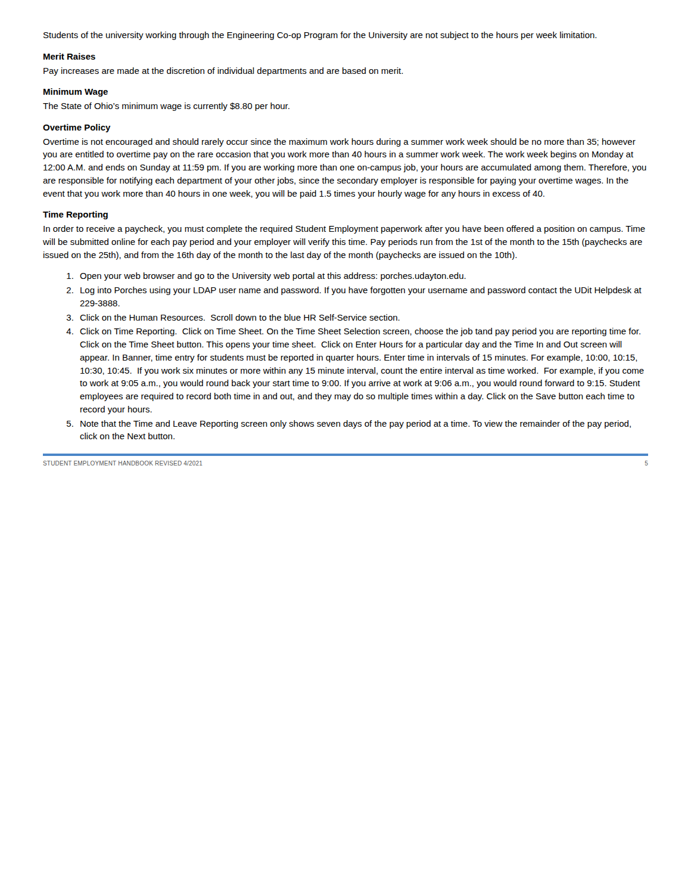Students of the university working through the Engineering Co-op Program for the University are not subject to the hours per week limitation.
Merit Raises
Pay increases are made at the discretion of individual departments and are based on merit.
Minimum Wage
The State of Ohio’s minimum wage is currently $8.80 per hour.
Overtime Policy
Overtime is not encouraged and should rarely occur since the maximum work hours during a summer work week should be no more than 35; however you are entitled to overtime pay on the rare occasion that you work more than 40 hours in a summer work week. The work week begins on Monday at 12:00 A.M. and ends on Sunday at 11:59 pm. If you are working more than one on-campus job, your hours are accumulated among them. Therefore, you are responsible for notifying each department of your other jobs, since the secondary employer is responsible for paying your overtime wages. In the event that you work more than 40 hours in one week, you will be paid 1.5 times your hourly wage for any hours in excess of 40.
Time Reporting
In order to receive a paycheck, you must complete the required Student Employment paperwork after you have been offered a position on campus. Time will be submitted online for each pay period and your employer will verify this time. Pay periods run from the 1st of the month to the 15th (paychecks are issued on the 25th), and from the 16th day of the month to the last day of the month (paychecks are issued on the 10th).
Open your web browser and go to the University web portal at this address: porches.udayton.edu.
Log into Porches using your LDAP user name and password. If you have forgotten your username and password contact the UDit Helpdesk at 229-3888.
Click on the Human Resources. Scroll down to the blue HR Self-Service section.
Click on Time Reporting. Click on Time Sheet. On the Time Sheet Selection screen, choose the job tand pay period you are reporting time for. Click on the Time Sheet button. This opens your time sheet. Click on Enter Hours for a particular day and the Time In and Out screen will appear. In Banner, time entry for students must be reported in quarter hours. Enter time in intervals of 15 minutes. For example, 10:00, 10:15, 10:30, 10:45. If you work six minutes or more within any 15 minute interval, count the entire interval as time worked. For example, if you come to work at 9:05 a.m., you would round back your start time to 9:00. If you arrive at work at 9:06 a.m., you would round forward to 9:15. Student employees are required to record both time in and out, and they may do so multiple times within a day. Click on the Save button each time to record your hours.
Note that the Time and Leave Reporting screen only shows seven days of the pay period at a time. To view the remainder of the pay period, click on the Next button.
STUDENT EMPLOYMENT HANDBOOK REVISED 4/2021 5